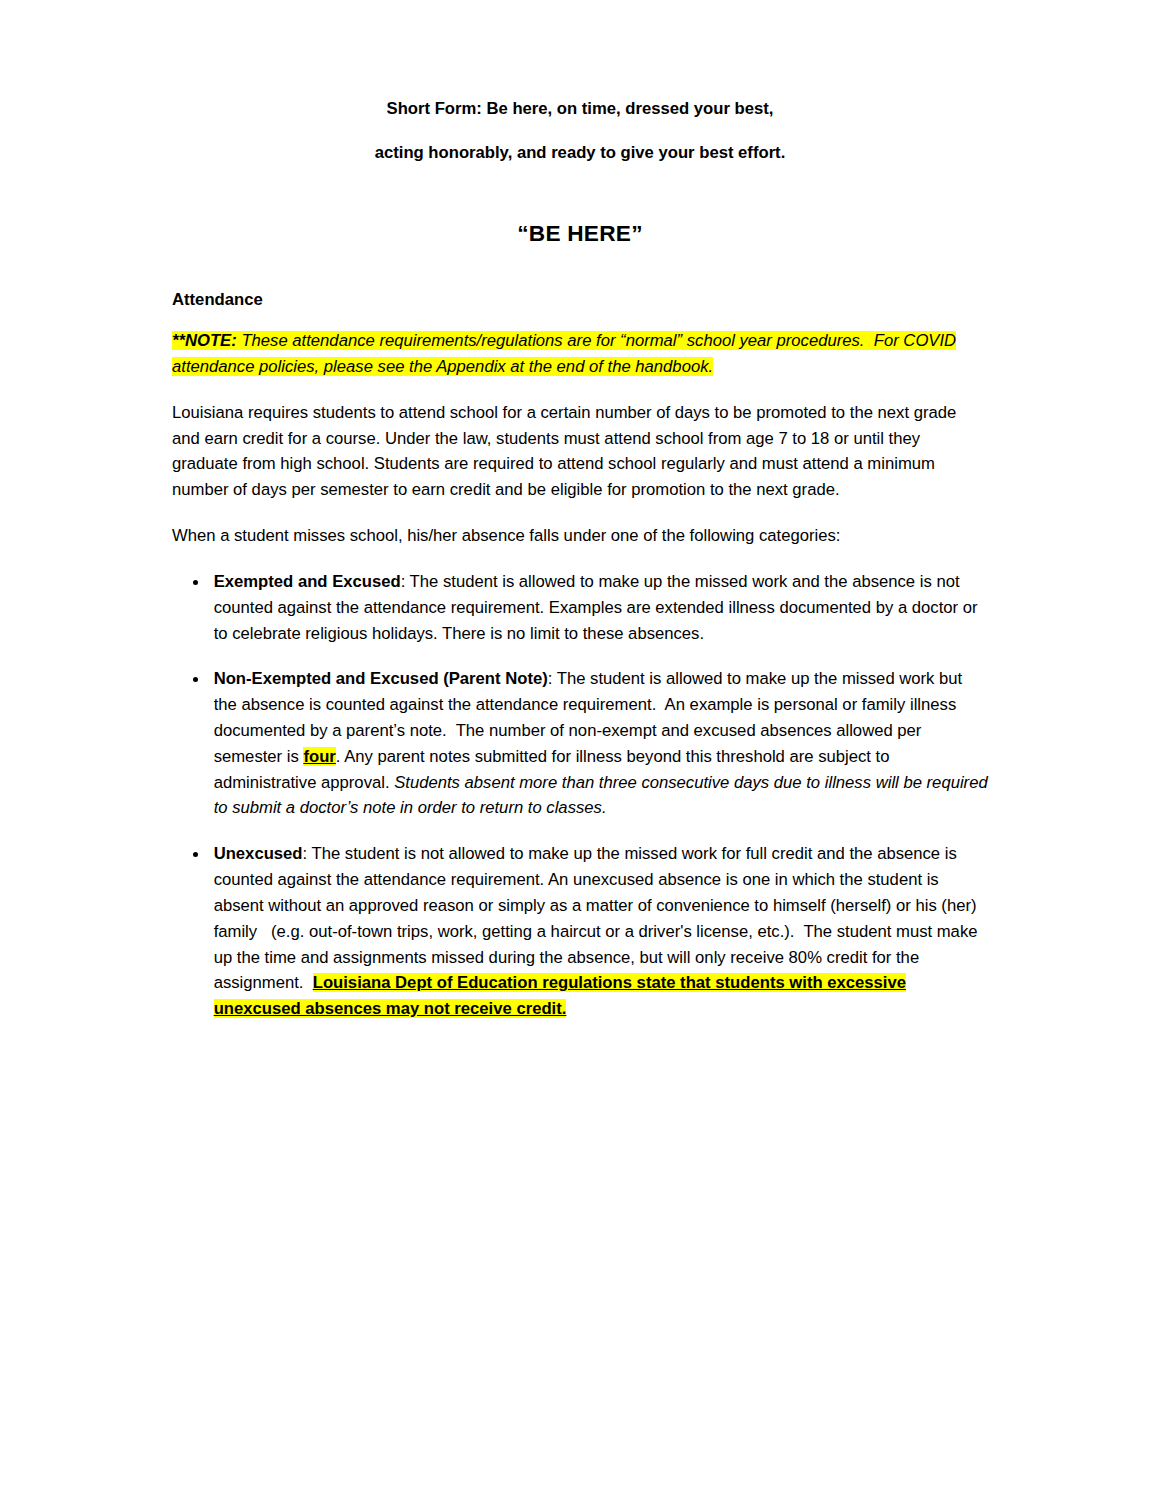Short Form: Be here, on time, dressed your best,
acting honorably, and ready to give your best effort.
“BE HERE”
Attendance
**NOTE: These attendance requirements/regulations are for “normal” school year procedures. For COVID attendance policies, please see the Appendix at the end of the handbook.
Louisiana requires students to attend school for a certain number of days to be promoted to the next grade and earn credit for a course. Under the law, students must attend school from age 7 to 18 or until they graduate from high school. Students are required to attend school regularly and must attend a minimum number of days per semester to earn credit and be eligible for promotion to the next grade.
When a student misses school, his/her absence falls under one of the following categories:
Exempted and Excused: The student is allowed to make up the missed work and the absence is not counted against the attendance requirement. Examples are extended illness documented by a doctor or to celebrate religious holidays. There is no limit to these absences.
Non-Exempted and Excused (Parent Note): The student is allowed to make up the missed work but the absence is counted against the attendance requirement. An example is personal or family illness documented by a parent’s note. The number of non-exempt and excused absences allowed per semester is four. Any parent notes submitted for illness beyond this threshold are subject to administrative approval. Students absent more than three consecutive days due to illness will be required to submit a doctor’s note in order to return to classes.
Unexcused: The student is not allowed to make up the missed work for full credit and the absence is counted against the attendance requirement. An unexcused absence is one in which the student is absent without an approved reason or simply as a matter of convenience to himself (herself) or his (her) family (e.g. out-of-town trips, work, getting a haircut or a driver's license, etc.). The student must make up the time and assignments missed during the absence, but will only receive 80% credit for the assignment. Louisiana Dept of Education regulations state that students with excessive unexcused absences may not receive credit.